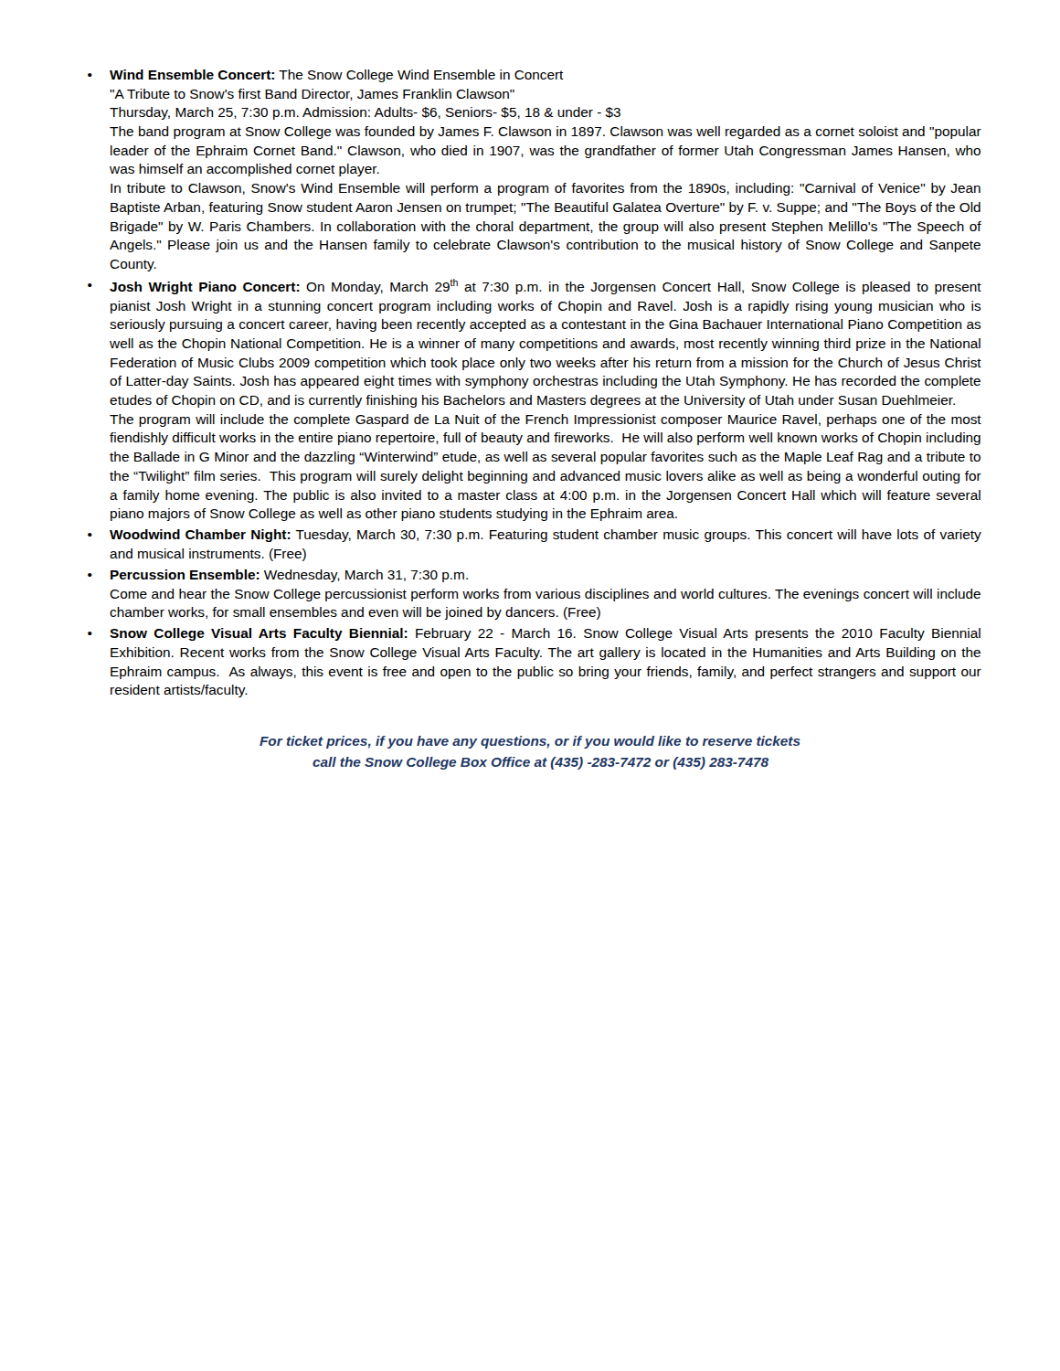Wind Ensemble Concert: The Snow College Wind Ensemble in Concert
"A Tribute to Snow's first Band Director, James Franklin Clawson"
Thursday, March 25, 7:30 p.m. Admission: Adults- $6, Seniors- $5, 18 & under - $3
The band program at Snow College was founded by James F. Clawson in 1897. Clawson was well regarded as a cornet soloist and "popular leader of the Ephraim Cornet Band." Clawson, who died in 1907, was the grandfather of former Utah Congressman James Hansen, who was himself an accomplished cornet player.
In tribute to Clawson, Snow's Wind Ensemble will perform a program of favorites from the 1890s, including: "Carnival of Venice" by Jean Baptiste Arban, featuring Snow student Aaron Jensen on trumpet; "The Beautiful Galatea Overture" by F. v. Suppe; and "The Boys of the Old Brigade" by W. Paris Chambers. In collaboration with the choral department, the group will also present Stephen Melillo's "The Speech of Angels." Please join us and the Hansen family to celebrate Clawson's contribution to the musical history of Snow College and Sanpete County.
Josh Wright Piano Concert: On Monday, March 29th at 7:30 p.m. in the Jorgensen Concert Hall, Snow College is pleased to present pianist Josh Wright in a stunning concert program including works of Chopin and Ravel. Josh is a rapidly rising young musician who is seriously pursuing a concert career, having been recently accepted as a contestant in the Gina Bachauer International Piano Competition as well as the Chopin National Competition. He is a winner of many competitions and awards, most recently winning third prize in the National Federation of Music Clubs 2009 competition which took place only two weeks after his return from a mission for the Church of Jesus Christ of Latter-day Saints. Josh has appeared eight times with symphony orchestras including the Utah Symphony. He has recorded the complete etudes of Chopin on CD, and is currently finishing his Bachelors and Masters degrees at the University of Utah under Susan Duehlmeier.
The program will include the complete Gaspard de La Nuit of the French Impressionist composer Maurice Ravel, perhaps one of the most fiendishly difficult works in the entire piano repertoire, full of beauty and fireworks. He will also perform well known works of Chopin including the Ballade in G Minor and the dazzling “Winterwind” etude, as well as several popular favorites such as the Maple Leaf Rag and a tribute to the “Twilight” film series. This program will surely delight beginning and advanced music lovers alike as well as being a wonderful outing for a family home evening. The public is also invited to a master class at 4:00 p.m. in the Jorgensen Concert Hall which will feature several piano majors of Snow College as well as other piano students studying in the Ephraim area.
Woodwind Chamber Night: Tuesday, March 30, 7:30 p.m. Featuring student chamber music groups. This concert will have lots of variety and musical instruments. (Free)
Percussion Ensemble: Wednesday, March 31, 7:30 p.m.
Come and hear the Snow College percussionist perform works from various disciplines and world cultures. The evenings concert will include chamber works, for small ensembles and even will be joined by dancers. (Free)
Snow College Visual Arts Faculty Biennial: February 22 - March 16. Snow College Visual Arts presents the 2010 Faculty Biennial Exhibition. Recent works from the Snow College Visual Arts Faculty. The art gallery is located in the Humanities and Arts Building on the Ephraim campus. As always, this event is free and open to the public so bring your friends, family, and perfect strangers and support our resident artists/faculty.
For ticket prices, if you have any questions, or if you would like to reserve tickets call the Snow College Box Office at (435) -283-7472 or (435) 283-7478